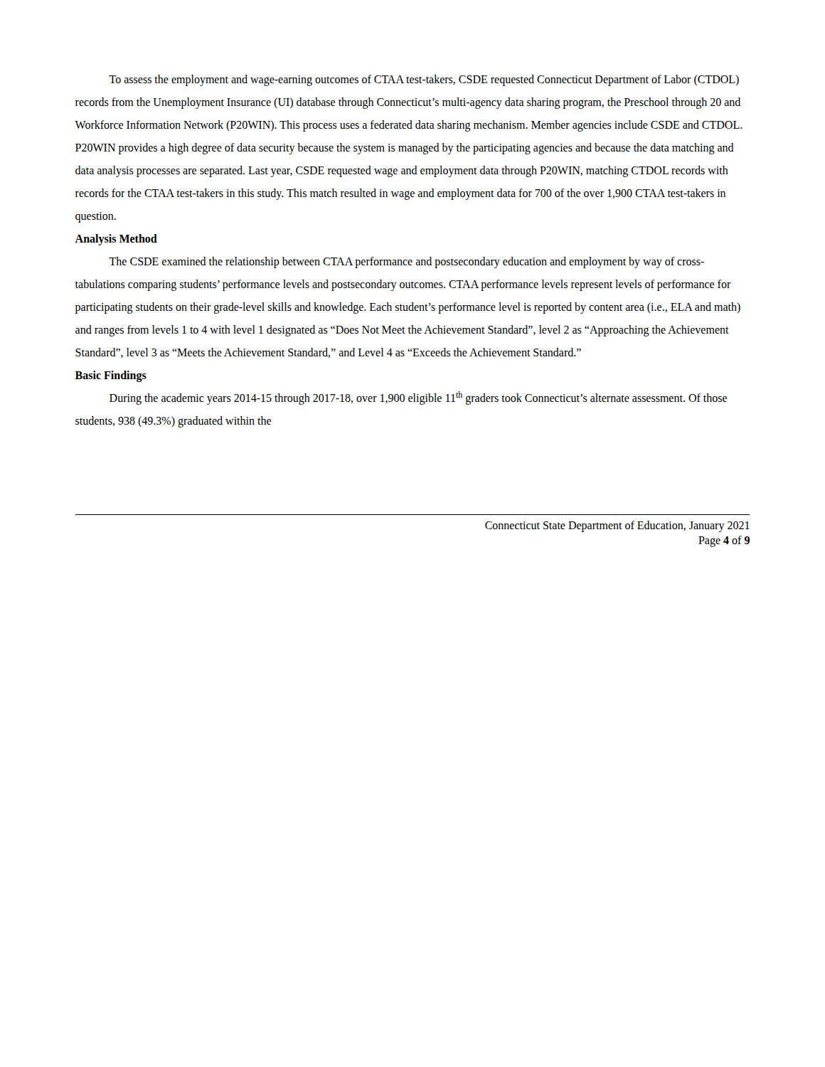To assess the employment and wage-earning outcomes of CTAA test-takers, CSDE requested Connecticut Department of Labor (CTDOL) records from the Unemployment Insurance (UI) database through Connecticut’s multi-agency data sharing program, the Preschool through 20 and Workforce Information Network (P20WIN). This process uses a federated data sharing mechanism. Member agencies include CSDE and CTDOL. P20WIN provides a high degree of data security because the system is managed by the participating agencies and because the data matching and data analysis processes are separated. Last year, CSDE requested wage and employment data through P20WIN, matching CTDOL records with records for the CTAA test-takers in this study. This match resulted in wage and employment data for 700 of the over 1,900 CTAA test-takers in question.
Analysis Method
The CSDE examined the relationship between CTAA performance and postsecondary education and employment by way of cross-tabulations comparing students’ performance levels and postsecondary outcomes. CTAA performance levels represent levels of performance for participating students on their grade-level skills and knowledge. Each student’s performance level is reported by content area (i.e., ELA and math) and ranges from levels 1 to 4 with level 1 designated as “Does Not Meet the Achievement Standard”, level 2 as “Approaching the Achievement Standard”, level 3 as “Meets the Achievement Standard,” and Level 4 as “Exceeds the Achievement Standard.”
Basic Findings
During the academic years 2014-15 through 2017-18, over 1,900 eligible 11th graders took Connecticut’s alternate assessment. Of those students, 938 (49.3%) graduated within the
Connecticut State Department of Education, January 2021
Page 4 of 9